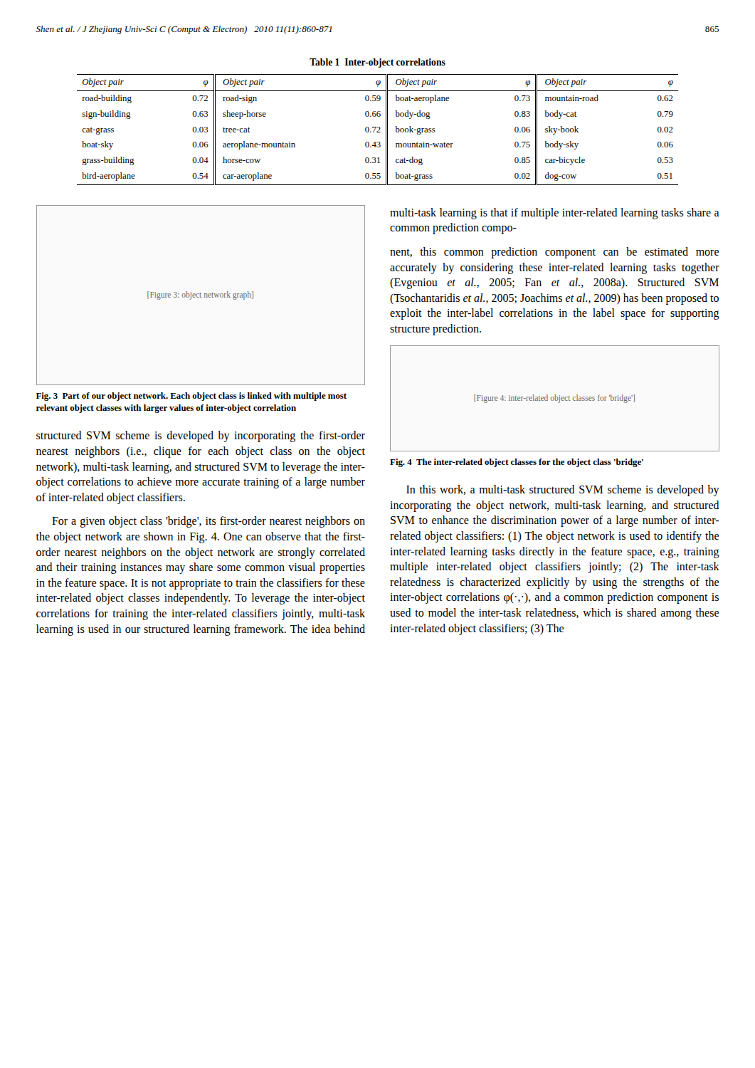Shen et al. / J Zhejiang Univ-Sci C (Comput & Electron) 2010 11(11):860-871 865
Table 1 Inter-object correlations
| Object pair | φ | Object pair | φ | Object pair | φ | Object pair | φ |
| --- | --- | --- | --- | --- | --- | --- | --- |
| road-building | 0.72 | road-sign | 0.59 | boat-aeroplane | 0.73 | mountain-road | 0.62 |
| sign-building | 0.63 | sheep-horse | 0.66 | body-dog | 0.83 | body-cat | 0.79 |
| cat-grass | 0.03 | tree-cat | 0.72 | book-grass | 0.06 | sky-book | 0.02 |
| boat-sky | 0.06 | aeroplane-mountain | 0.43 | mountain-water | 0.75 | body-sky | 0.06 |
| grass-building | 0.04 | horse-cow | 0.31 | cat-dog | 0.85 | car-bicycle | 0.53 |
| bird-aeroplane | 0.54 | car-aeroplane | 0.55 | boat-grass | 0.02 | dog-cow | 0.51 |
[Figure 3: object network graph]
Fig. 3 Part of our object network. Each object class is linked with multiple most relevant object classes with larger values of inter-object correlation
structured SVM scheme is developed by incorporating the first-order nearest neighbors (i.e., clique for each object class on the object network), multi-task learning, and structured SVM to leverage the inter-object correlations to achieve more accurate training of a large number of inter-related object classifiers.
For a given object class 'bridge', its first-order nearest neighbors on the object network are shown in Fig. 4. One can observe that the first-order nearest neighbors on the object network are strongly correlated and their training instances may share some common visual properties in the feature space. It is not appropriate to train the classifiers for these inter-related object classes independently. To leverage the inter-object correlations for training the inter-related classifiers jointly, multi-task learning is used in our structured learning framework. The idea behind multi-task learning is that if multiple inter-related learning tasks share a common prediction compo-
nent, this common prediction component can be estimated more accurately by considering these inter-related learning tasks together (Evgeniou et al., 2005; Fan et al., 2008a). Structured SVM (Tsochantaridis et al., 2005; Joachims et al., 2009) has been proposed to exploit the inter-label correlations in the label space for supporting structure prediction.
[Figure 4: inter-related object classes for 'bridge']
Fig. 4 The inter-related object classes for the object class 'bridge'
In this work, a multi-task structured SVM scheme is developed by incorporating the object network, multi-task learning, and structured SVM to enhance the discrimination power of a large number of inter-related object classifiers: (1) The object network is used to identify the inter-related learning tasks directly in the feature space, e.g., training multiple inter-related object classifiers jointly; (2) The inter-task relatedness is characterized explicitly by using the strengths of the inter-object correlations φ(·,·), and a common prediction component is used to model the inter-task relatedness, which is shared among these inter-related object classifiers; (3) The